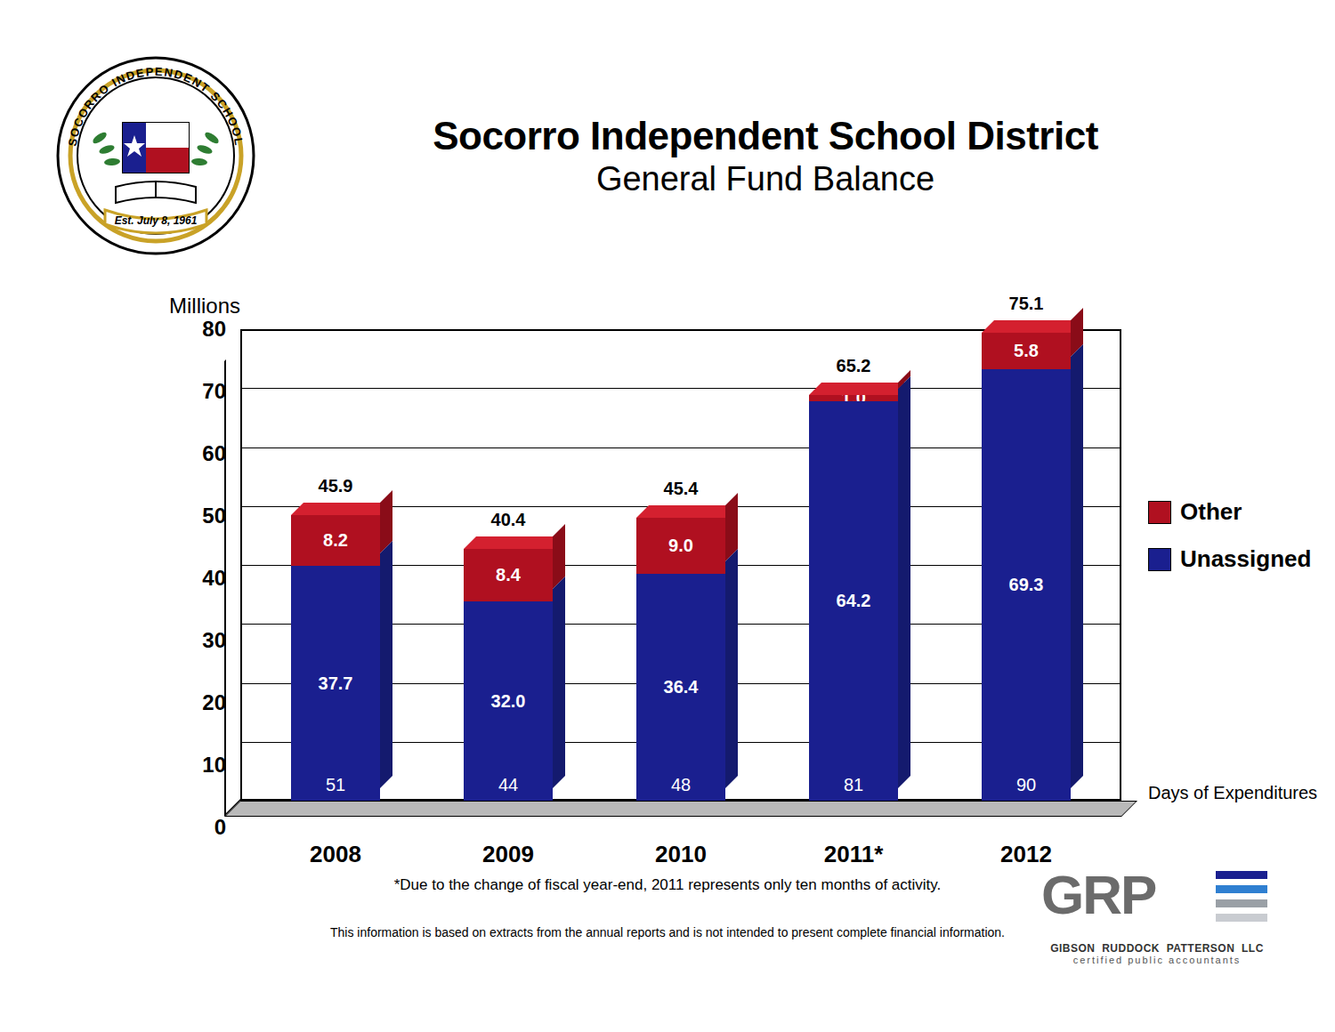SOCORRO INDEPENDENT SCHOOL DISTRICT Est. July 8, 1961
Socorro Independent School District
General Fund Balance
Millions
80 70 60 50 40 30 20 10 0
45.9
8.2
37.7 51
40.4
8.4
32.0 44
45.4
9.0
36.4 48
65.2
1.0
64.2 81
75.1
5.8
69.3 90
2008 2009 2010 2011* 2012
Other
Unassigned
Days of Expenditures
*Due to the change of fiscal year-end, 2011 represents only ten months of activity.
This information is based on extracts from the annual reports and is not intended to present complete financial information.
GRP
GIBSON RUDDOCK PATTERSON LLC
certified public accountants